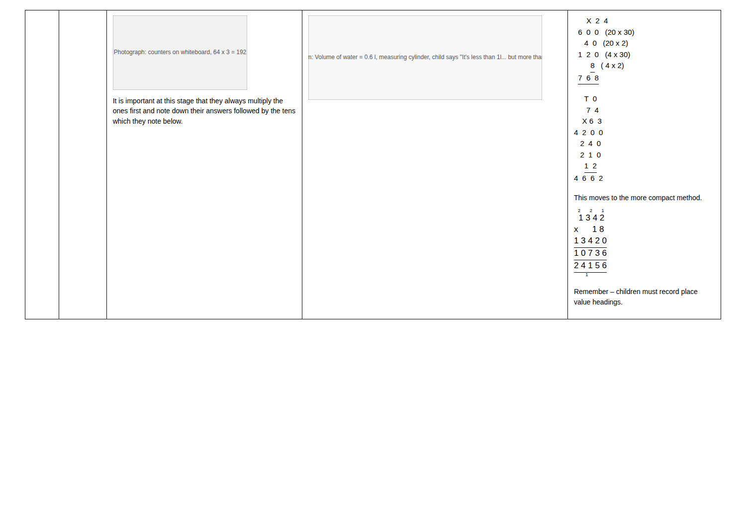| | | It is important at this stage that they always multiply the ones first and note down their answers followed by the tens which they note below. | | X 2 4 6 0 0 (20 x 30) 4 0 (20 x 2) 1 2 0 (4 x 30) 8 ( 4 x 2) 7 6 8 T 0 7 4 X 6 3 4 2 0 0 2 4 0 2 1 0 1 2 4 6 6 2 This moves to the more compact method. 2 2 1 1 3 4 2 x 1 8 1 3 4 2 0 1 0 7 3 6 2 4 1 5 6 1 Remember – children must record place value headings. |